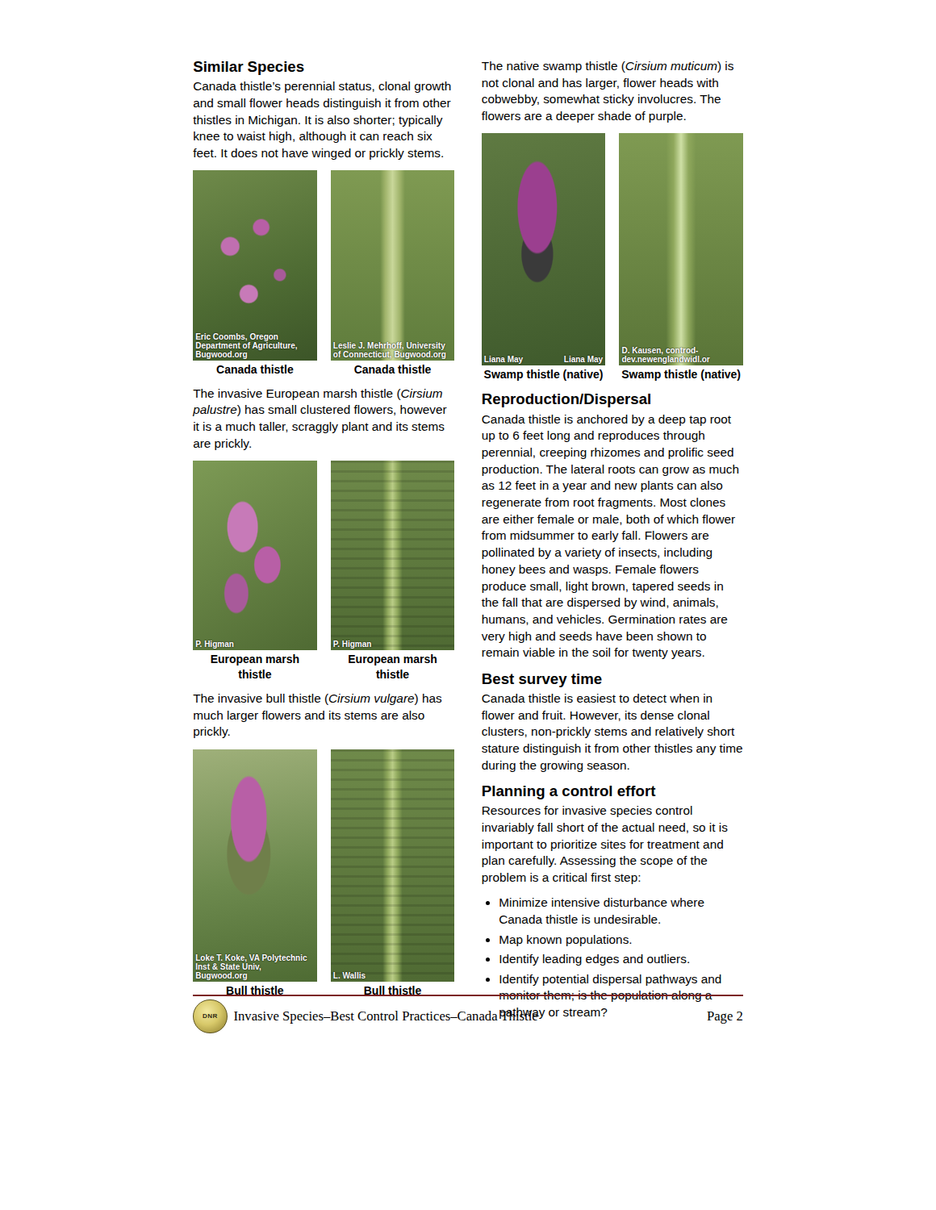Similar Species
Canada thistle’s perennial status, clonal growth and small flower heads distinguish it from other thistles in Michigan. It is also shorter; typically knee to waist high, although it can reach six feet. It does not have winged or prickly stems.
Eric Coombs, Oregon Department of Agriculture, Bugwood.org
Canada thistle
Leslie J. Mehrhoff, University of Connecticut, Bugwood.org
Canada thistle
The invasive European marsh thistle (Cirsium palustre) has small clustered flowers, however it is a much taller, scraggly plant and its stems are prickly.
P. Higman
European marsh thistle
P. Higman
European marsh thistle
The invasive bull thistle (Cirsium vulgare) has much larger flowers and its stems are also prickly.
Loke T. Koke, VA Polytechnic Inst & State Univ, Bugwood.org
Bull thistle
L. Wallis
Bull thistle
The native swamp thistle (Cirsium muticum) is not clonal and has larger, flower heads with cobwebby, somewhat sticky involucres. The flowers are a deeper shade of purple.
Liana May
Liana May
Swamp thistle (native)
D. Kausen, controd-dev.newenglandwidl.or
Swamp thistle (native)
Reproduction/Dispersal
Canada thistle is anchored by a deep tap root up to 6 feet long and reproduces through perennial, creeping rhizomes and prolific seed production. The lateral roots can grow as much as 12 feet in a year and new plants can also regenerate from root fragments. Most clones are either female or male, both of which flower from midsummer to early fall. Flowers are pollinated by a variety of insects, including honey bees and wasps. Female flowers produce small, light brown, tapered seeds in the fall that are dispersed by wind, animals, humans, and vehicles. Germination rates are very high and seeds have been shown to remain viable in the soil for twenty years.
Best survey time
Canada thistle is easiest to detect when in flower and fruit. However, its dense clonal clusters, non-prickly stems and relatively short stature distinguish it from other thistles any time during the growing season.
Planning a control effort
Resources for invasive species control invariably fall short of the actual need, so it is important to prioritize sites for treatment and plan carefully. Assessing the scope of the problem is a critical first step:
Minimize intensive disturbance where Canada thistle is undesirable.
Map known populations.
Identify leading edges and outliers.
Identify potential dispersal pathways and monitor them; is the population along a pathway or stream?
Invasive Species–Best Control Practices–Canada Thistle
Page 2